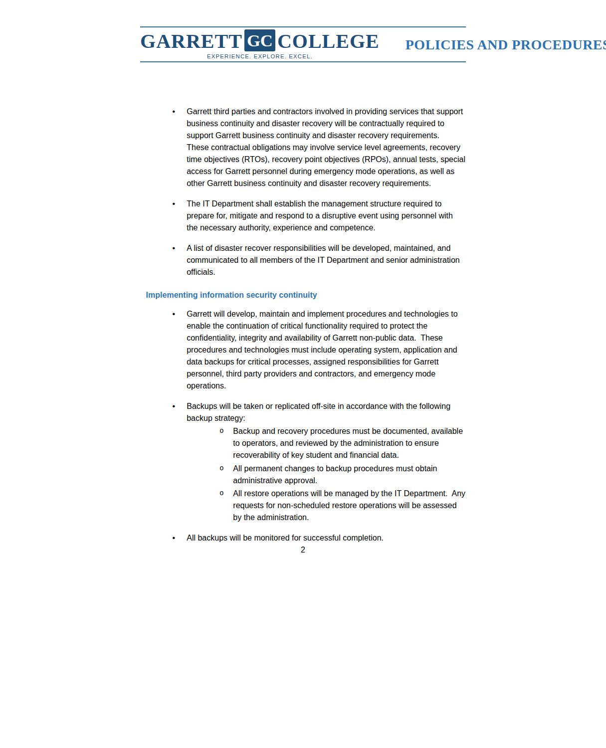GARRETT GC COLLEGE
EXPERIENCE. EXPLORE. EXCEL.
POLICIES AND PROCEDURES
Garrett third parties and contractors involved in providing services that support business continuity and disaster recovery will be contractually required to support Garrett business continuity and disaster recovery requirements. These contractual obligations may involve service level agreements, recovery time objectives (RTOs), recovery point objectives (RPOs), annual tests, special access for Garrett personnel during emergency mode operations, as well as other Garrett business continuity and disaster recovery requirements.
The IT Department shall establish the management structure required to prepare for, mitigate and respond to a disruptive event using personnel with the necessary authority, experience and competence.
A list of disaster recover responsibilities will be developed, maintained, and communicated to all members of the IT Department and senior administration officials.
Implementing information security continuity
Garrett will develop, maintain and implement procedures and technologies to enable the continuation of critical functionality required to protect the confidentiality, integrity and availability of Garrett non-public data. These procedures and technologies must include operating system, application and data backups for critical processes, assigned responsibilities for Garrett personnel, third party providers and contractors, and emergency mode operations.
Backups will be taken or replicated off-site in accordance with the following backup strategy:
Backup and recovery procedures must be documented, available to operators, and reviewed by the administration to ensure recoverability of key student and financial data.
All permanent changes to backup procedures must obtain administrative approval.
All restore operations will be managed by the IT Department. Any requests for non-scheduled restore operations will be assessed by the administration.
All backups will be monitored for successful completion.
2